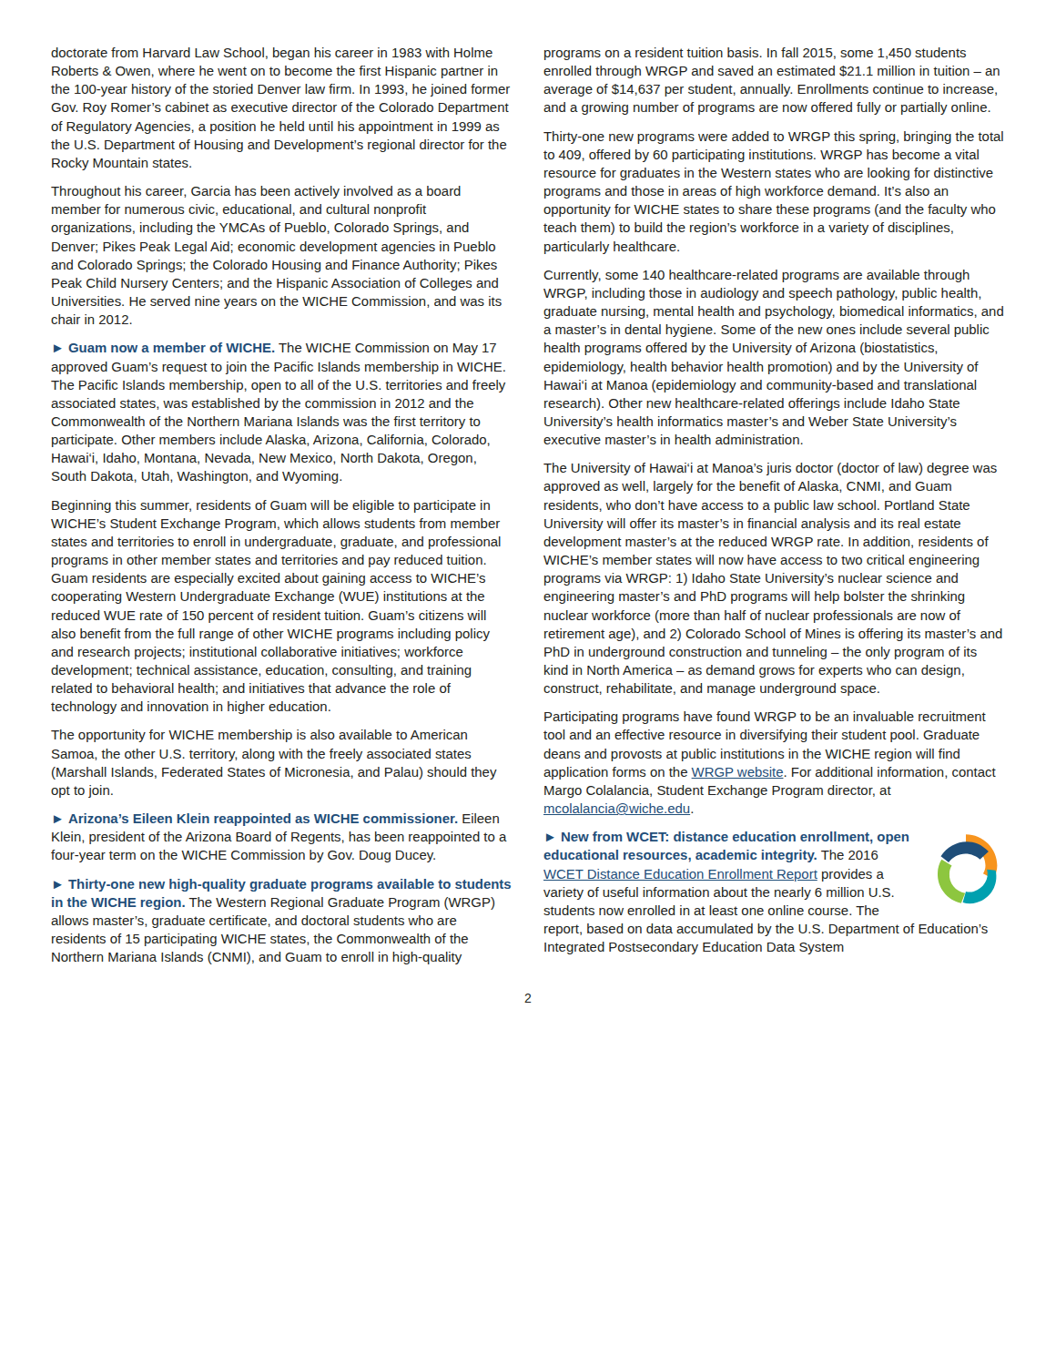doctorate from Harvard Law School, began his career in 1983 with Holme Roberts & Owen, where he went on to become the first Hispanic partner in the 100-year history of the storied Denver law firm. In 1993, he joined former Gov. Roy Romer’s cabinet as executive director of the Colorado Department of Regulatory Agencies, a position he held until his appointment in 1999 as the U.S. Department of Housing and Development’s regional director for the Rocky Mountain states.
Throughout his career, Garcia has been actively involved as a board member for numerous civic, educational, and cultural nonprofit organizations, including the YMCAs of Pueblo, Colorado Springs, and Denver; Pikes Peak Legal Aid; economic development agencies in Pueblo and Colorado Springs; the Colorado Housing and Finance Authority; Pikes Peak Child Nursery Centers; and the Hispanic Association of Colleges and Universities. He served nine years on the WICHE Commission, and was its chair in 2012.
► Guam now a member of WICHE. The WICHE Commission on May 17 approved Guam’s request to join the Pacific Islands membership in WICHE. The Pacific Islands membership, open to all of the U.S. territories and freely associated states, was established by the commission in 2012 and the Commonwealth of the Northern Mariana Islands was the first territory to participate. Other members include Alaska, Arizona, California, Colorado, Hawai‘i, Idaho, Montana, Nevada, New Mexico, North Dakota, Oregon, South Dakota, Utah, Washington, and Wyoming.
Beginning this summer, residents of Guam will be eligible to participate in WICHE’s Student Exchange Program, which allows students from member states and territories to enroll in undergraduate, graduate, and professional programs in other member states and territories and pay reduced tuition. Guam residents are especially excited about gaining access to WICHE’s cooperating Western Undergraduate Exchange (WUE) institutions at the reduced WUE rate of 150 percent of resident tuition. Guam’s citizens will also benefit from the full range of other WICHE programs including policy and research projects; institutional collaborative initiatives; workforce development; technical assistance, education, consulting, and training related to behavioral health; and initiatives that advance the role of technology and innovation in higher education.
The opportunity for WICHE membership is also available to American Samoa, the other U.S. territory, along with the freely associated states (Marshall Islands, Federated States of Micronesia, and Palau) should they opt to join.
► Arizona’s Eileen Klein reappointed as WICHE commissioner. Eileen Klein, president of the Arizona Board of Regents, has been reappointed to a four-year term on the WICHE Commission by Gov. Doug Ducey.
► Thirty-one new high-quality graduate programs available to students in the WICHE region. The Western Regional Graduate Program (WRGP) allows master’s, graduate certificate, and doctoral students who are residents of 15 participating WICHE states, the Commonwealth of the Northern Mariana Islands (CNMI), and Guam to enroll in high-quality programs on a resident tuition basis. In fall 2015, some 1,450 students enrolled through WRGP and saved an estimated $21.1 million in tuition – an average of $14,637 per student, annually. Enrollments continue to increase, and a growing number of programs are now offered fully or partially online.
Thirty-one new programs were added to WRGP this spring, bringing the total to 409, offered by 60 participating institutions. WRGP has become a vital resource for graduates in the Western states who are looking for distinctive programs and those in areas of high workforce demand. It’s also an opportunity for WICHE states to share these programs (and the faculty who teach them) to build the region’s workforce in a variety of disciplines, particularly healthcare.
Currently, some 140 healthcare-related programs are available through WRGP, including those in audiology and speech pathology, public health, graduate nursing, mental health and psychology, biomedical informatics, and a master’s in dental hygiene. Some of the new ones include several public health programs offered by the University of Arizona (biostatistics, epidemiology, health behavior health promotion) and by the University of Hawai‘i at Manoa (epidemiology and community-based and translational research). Other new healthcare-related offerings include Idaho State University’s health informatics master’s and Weber State University’s executive master’s in health administration.
The University of Hawai‘i at Manoa’s juris doctor (doctor of law) degree was approved as well, largely for the benefit of Alaska, CNMI, and Guam residents, who don’t have access to a public law school. Portland State University will offer its master’s in financial analysis and its real estate development master’s at the reduced WRGP rate. In addition, residents of WICHE’s member states will now have access to two critical engineering programs via WRGP: 1) Idaho State University’s nuclear science and engineering master’s and PhD programs will help bolster the shrinking nuclear workforce (more than half of nuclear professionals are now of retirement age), and 2) Colorado School of Mines is offering its master’s and PhD in underground construction and tunneling – the only program of its kind in North America – as demand grows for experts who can design, construct, rehabilitate, and manage underground space.
Participating programs have found WRGP to be an invaluable recruitment tool and an effective resource in diversifying their student pool. Graduate deans and provosts at public institutions in the WICHE region will find application forms on the WRGP website. For additional information, contact Margo Colalancia, Student Exchange Program director, at mcolalancia@wiche.edu.
► New from WCET: distance education enrollment, open educational resources, academic integrity. The 2016 WCET Distance Education Enrollment Report provides a variety of useful information about the nearly 6 million U.S. students now enrolled in at least one online course. The report, based on data accumulated by the U.S. Department of Education’s Integrated Postsecondary Education Data System
2